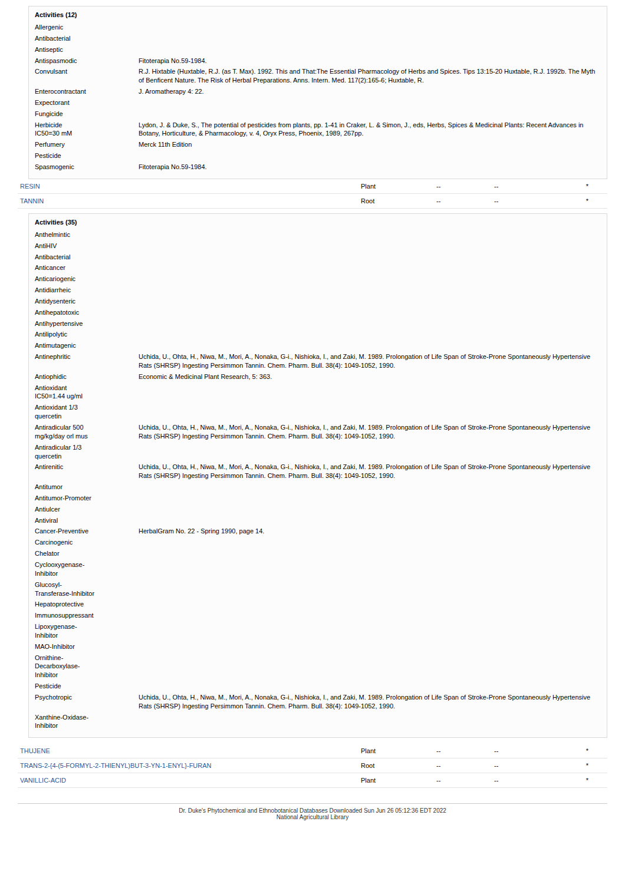Activities (12)
| Allergenic | |
| Antibacterial | |
| Antiseptic | |
| Antispasmodic | Fitoterapia No.59-1984. |
| Convulsant | R.J. Hixtable (Huxtable, R.J. (as T. Max). 1992. This and That:The Essential Pharmacology of Herbs and Spices. Tips 13:15-20 Huxtable, R.J. 1992b. The Myth of Benficent Nature. The Risk of Herbal Preparations. Anns. Intern. Med. 117(2):165-6; Huxtable, R. |
| Enterocontractant | J. Aromatherapy 4: 22. |
| Expectorant | |
| Fungicide | |
| Herbicide IC50=30 mM | Lydon, J. & Duke, S., The potential of pesticides from plants, pp. 1-41 in Craker, L. & Simon, J., eds, Herbs, Spices & Medicinal Plants: Recent Advances in Botany, Horticulture, & Pharmacology, v. 4, Oryx Press, Phoenix, 1989, 267pp. |
| Perfumery | Merck 11th Edition |
| Pesticide | |
| Spasmogenic | Fitoterapia No.59-1984. |
| RESIN | Plant | -- | -- | * |
| TANNIN | Root | -- | -- | * |
Activities (35)
| Anthelmintic | |
| AntiHIV | |
| Antibacterial | |
| Anticancer | |
| Anticariogenic | |
| Antidiarrheic | |
| Antidysenteric | |
| Antihepatotoxic | |
| Antihypertensive | |
| Antilipolytic | |
| Antimutagenic | |
| Antinephritic | Uchida, U., Ohta, H., Niwa, M., Mori, A., Nonaka, G-i., Nishioka, I., and Zaki, M. 1989. Prolongation of Life Span of Stroke-Prone Spontaneously Hypertensive Rats (SHRSP) Ingesting Persimmon Tannin. Chem. Pharm. Bull. 38(4): 1049-1052, 1990. |
| Antiophidic | Economic & Medicinal Plant Research, 5: 363. |
| Antioxidant IC50=1.44 ug/ml | |
| Antioxidant 1/3 quercetin | |
| Antiradicular 500 mg/kg/day orl mus | Uchida, U., Ohta, H., Niwa, M., Mori, A., Nonaka, G-i., Nishioka, I., and Zaki, M. 1989. Prolongation of Life Span of Stroke-Prone Spontaneously Hypertensive Rats (SHRSP) Ingesting Persimmon Tannin. Chem. Pharm. Bull. 38(4): 1049-1052, 1990. |
| Antiradicular 1/3 quercetin | |
| Antirenitic | Uchida, U., Ohta, H., Niwa, M., Mori, A., Nonaka, G-i., Nishioka, I., and Zaki, M. 1989. Prolongation of Life Span of Stroke-Prone Spontaneously Hypertensive Rats (SHRSP) Ingesting Persimmon Tannin. Chem. Pharm. Bull. 38(4): 1049-1052, 1990. |
| Antitumor | |
| Antitumor-Promoter | |
| Antiulcer | |
| Antiviral | |
| Cancer-Preventive | HerbalGram No. 22 - Spring 1990, page 14. |
| Carcinogenic | |
| Chelator | |
| Cyclooxygenase- Inhibitor | |
| Glucosyl- Transferase-Inhibitor | |
| Hepatoprotective | |
| Immunosuppressant | |
| Lipoxygenase- Inhibitor | |
| MAO-Inhibitor | |
| Ornithine- Decarboxylase- Inhibitor | |
| Pesticide | |
| Psychotropic | Uchida, U., Ohta, H., Niwa, M., Mori, A., Nonaka, G-i., Nishioka, I., and Zaki, M. 1989. Prolongation of Life Span of Stroke-Prone Spontaneously Hypertensive Rats (SHRSP) Ingesting Persimmon Tannin. Chem. Pharm. Bull. 38(4): 1049-1052, 1990. |
| Xanthine-Oxidase- Inhibitor | |
| THUJENE | Plant | -- | -- | * |
| TRANS-2-{4-(5-FORMYL-2-THIENYL)BUT-3-YN-1-ENYL}-FURAN | Root | -- | -- | * |
| VANILLIC-ACID | Plant | -- | -- | * |
Dr. Duke's Phytochemical and Ethnobotanical Databases Downloaded Sun Jun 26 05:12:36 EDT 2022
National Agricultural Library